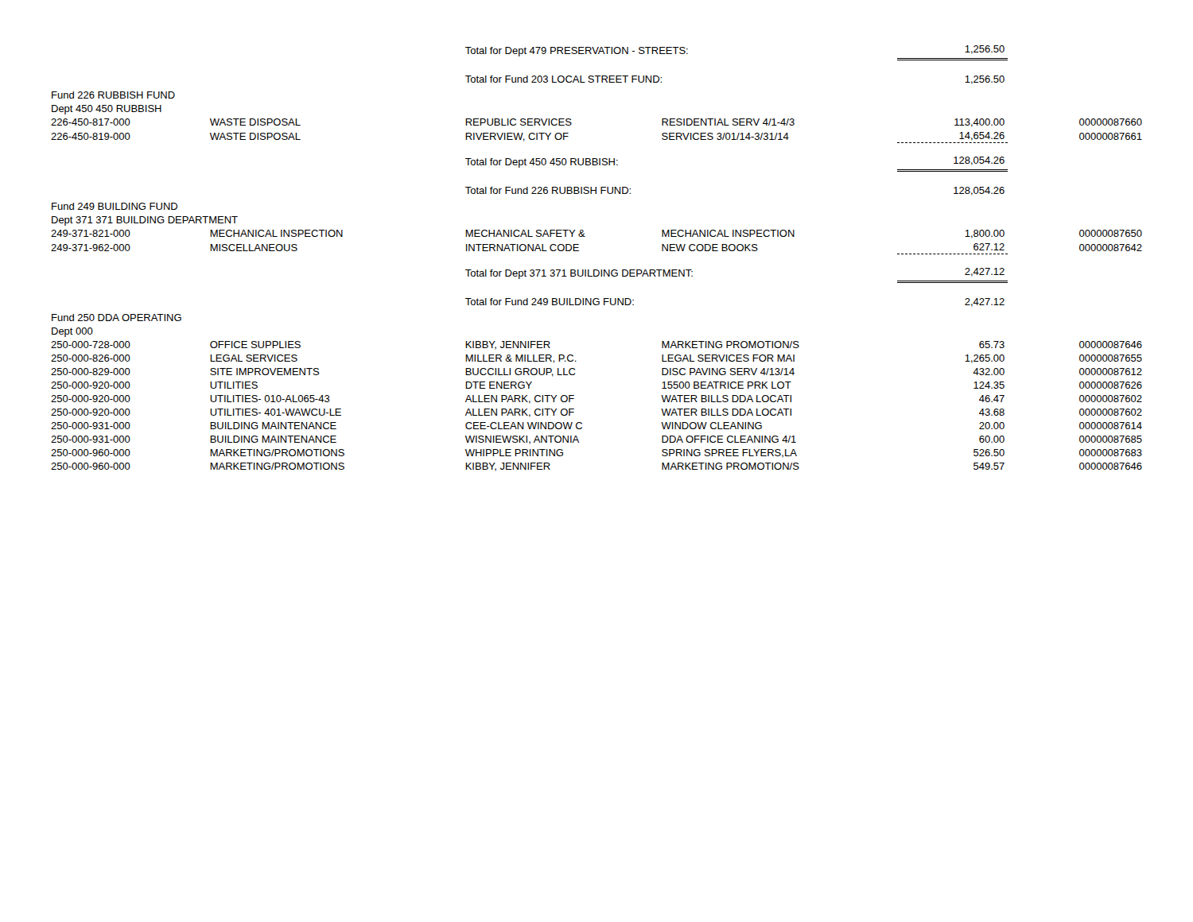| | | Total for Dept 479 PRESERVATION - STREETS: | 1,256.50 | |
| | | Total for Fund 203 LOCAL STREET FUND: | 1,256.50 | |
| Fund 226 RUBBISH FUND |
| Dept 450 450 RUBBISH |
| 226-450-817-000 | WASTE DISPOSAL | REPUBLIC SERVICES | RESIDENTIAL SERV 4/1-4/3 | 113,400.00 | 00000087660 |
| 226-450-819-000 | WASTE DISPOSAL | RIVERVIEW, CITY OF | SERVICES 3/01/14-3/31/14 | 14,654.26 | 00000087661 |
| | | Total for Dept 450 450 RUBBISH: | 128,054.26 | |
| | | Total for Fund 226 RUBBISH FUND: | 128,054.26 | |
| Fund 249 BUILDING FUND |
| Dept 371 371 BUILDING DEPARTMENT |
| 249-371-821-000 | MECHANICAL INSPECTION | MECHANICAL SAFETY & | MECHANICAL INSPECTION | 1,800.00 | 00000087650 |
| 249-371-962-000 | MISCELLANEOUS | INTERNATIONAL CODE | NEW CODE BOOKS | 627.12 | 00000087642 |
| | | Total for Dept 371 371 BUILDING DEPARTMENT: | 2,427.12 | |
| | | Total for Fund 249 BUILDING FUND: | 2,427.12 | |
| Fund 250 DDA OPERATING |
| Dept 000 |
| 250-000-728-000 | OFFICE SUPPLIES | KIBBY, JENNIFER | MARKETING PROMOTION/S | 65.73 | 00000087646 |
| 250-000-826-000 | LEGAL SERVICES | MILLER & MILLER, P.C. | LEGAL SERVICES FOR MAI | 1,265.00 | 00000087655 |
| 250-000-829-000 | SITE IMPROVEMENTS | BUCCILLI GROUP, LLC | DISC PAVING SERV 4/13/14 | 432.00 | 00000087612 |
| 250-000-920-000 | UTILITIES | DTE ENERGY | 15500 BEATRICE PRK LOT | 124.35 | 00000087626 |
| 250-000-920-000 | UTILITIES- 010-AL065-43 | ALLEN PARK, CITY OF | WATER BILLS DDA LOCATI | 46.47 | 00000087602 |
| 250-000-920-000 | UTILITIES- 401-WAWCU-LE | ALLEN PARK, CITY OF | WATER BILLS DDA LOCATI | 43.68 | 00000087602 |
| 250-000-931-000 | BUILDING MAINTENANCE | CEE-CLEAN WINDOW C | WINDOW CLEANING | 20.00 | 00000087614 |
| 250-000-931-000 | BUILDING MAINTENANCE | WISNIEWSKI, ANTONIA | DDA OFFICE CLEANING 4/1 | 60.00 | 00000087685 |
| 250-000-960-000 | MARKETING/PROMOTIONS | WHIPPLE PRINTING | SPRING SPREE FLYERS,LA | 526.50 | 00000087683 |
| 250-000-960-000 | MARKETING/PROMOTIONS | KIBBY, JENNIFER | MARKETING PROMOTION/S | 549.57 | 00000087646 |